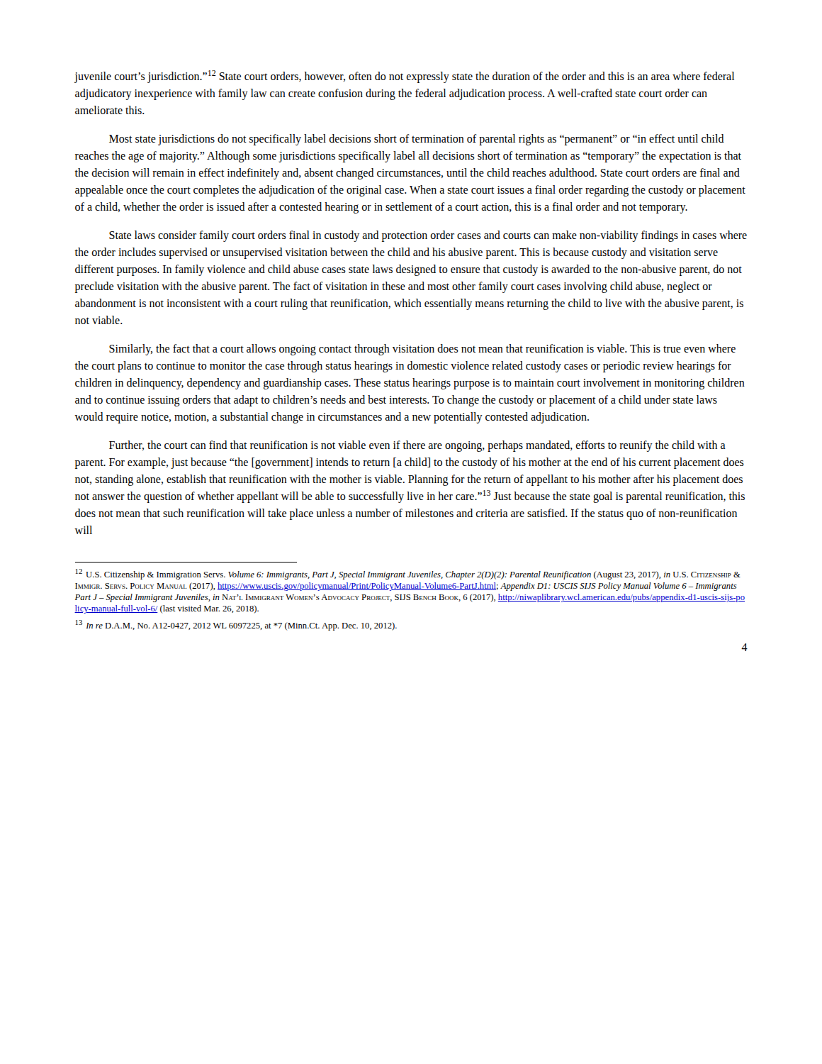juvenile court’s jurisdiction.”12 State court orders, however, often do not expressly state the duration of the order and this is an area where federal adjudicatory inexperience with family law can create confusion during the federal adjudication process. A well-crafted state court order can ameliorate this.
Most state jurisdictions do not specifically label decisions short of termination of parental rights as “permanent” or “in effect until child reaches the age of majority.” Although some jurisdictions specifically label all decisions short of termination as “temporary” the expectation is that the decision will remain in effect indefinitely and, absent changed circumstances, until the child reaches adulthood. State court orders are final and appealable once the court completes the adjudication of the original case. When a state court issues a final order regarding the custody or placement of a child, whether the order is issued after a contested hearing or in settlement of a court action, this is a final order and not temporary.
State laws consider family court orders final in custody and protection order cases and courts can make non-viability findings in cases where the order includes supervised or unsupervised visitation between the child and his abusive parent. This is because custody and visitation serve different purposes. In family violence and child abuse cases state laws designed to ensure that custody is awarded to the non-abusive parent, do not preclude visitation with the abusive parent. The fact of visitation in these and most other family court cases involving child abuse, neglect or abandonment is not inconsistent with a court ruling that reunification, which essentially means returning the child to live with the abusive parent, is not viable.
Similarly, the fact that a court allows ongoing contact through visitation does not mean that reunification is viable. This is true even where the court plans to continue to monitor the case through status hearings in domestic violence related custody cases or periodic review hearings for children in delinquency, dependency and guardianship cases. These status hearings purpose is to maintain court involvement in monitoring children and to continue issuing orders that adapt to children’s needs and best interests. To change the custody or placement of a child under state laws would require notice, motion, a substantial change in circumstances and a new potentially contested adjudication.
Further, the court can find that reunification is not viable even if there are ongoing, perhaps mandated, efforts to reunify the child with a parent. For example, just because “the [government] intends to return [a child] to the custody of his mother at the end of his current placement does not, standing alone, establish that reunification with the mother is viable. Planning for the return of appellant to his mother after his placement does not answer the question of whether appellant will be able to successfully live in her care.”13 Just because the state goal is parental reunification, this does not mean that such reunification will take place unless a number of milestones and criteria are satisfied. If the status quo of non-reunification will
12 U.S. Citizenship & Immigration Servs. Volume 6: Immigrants, Part J, Special Immigrant Juveniles, Chapter 2(D)(2): Parental Reunification (August 23, 2017), in U.S. Citizenship & Immigr. Servs. Policy Manual (2017), https://www.uscis.gov/policymanual/Print/PolicyManual-Volume6-PartJ.html; Appendix D1: USCIS SIJS Policy Manual Volume 6 – Immigrants Part J – Special Immigrant Juveniles, in Nat’l Immigrant Women’s Advocacy Project, SIJS Bench Book, 6 (2017), http://niwaplibrary.wcl.american.edu/pubs/appendix-d1-uscis-sijs-policy-manual-full-vol-6/ (last visited Mar. 26, 2018).
13 In re D.A.M., No. A12-0427, 2012 WL 6097225, at *7 (Minn.Ct. App. Dec. 10, 2012).
4